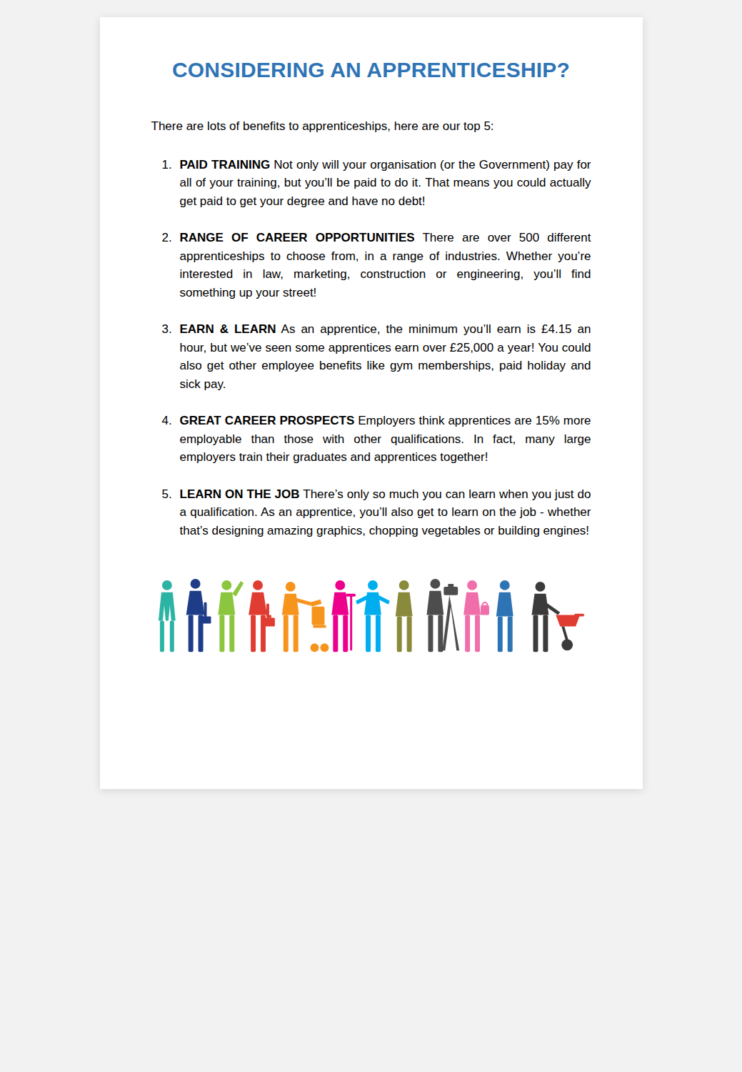CONSIDERING AN APPRENTICESHIP?
There are lots of benefits to apprenticeships, here are our top 5:
PAID TRAINING Not only will your organisation (or the Government) pay for all of your training, but you’ll be paid to do it. That means you could actually get paid to get your degree and have no debt!
RANGE OF CAREER OPPORTUNITIES There are over 500 different apprenticeships to choose from, in a range of industries. Whether you’re interested in law, marketing, construction or engineering, you’ll find something up your street!
EARN & LEARN As an apprentice, the minimum you’ll earn is £4.15 an hour, but we’ve seen some apprentices earn over £25,000 a year! You could also get other employee benefits like gym memberships, paid holiday and sick pay.
GREAT CAREER PROSPECTS Employers think apprentices are 15% more employable than those with other qualifications. In fact, many large employers train their graduates and apprentices together!
LEARN ON THE JOB There’s only so much you can learn when you just do a qualification. As an apprentice, you’ll also get to learn on the job - whether that’s designing amazing graphics, chopping vegetables or building engines!